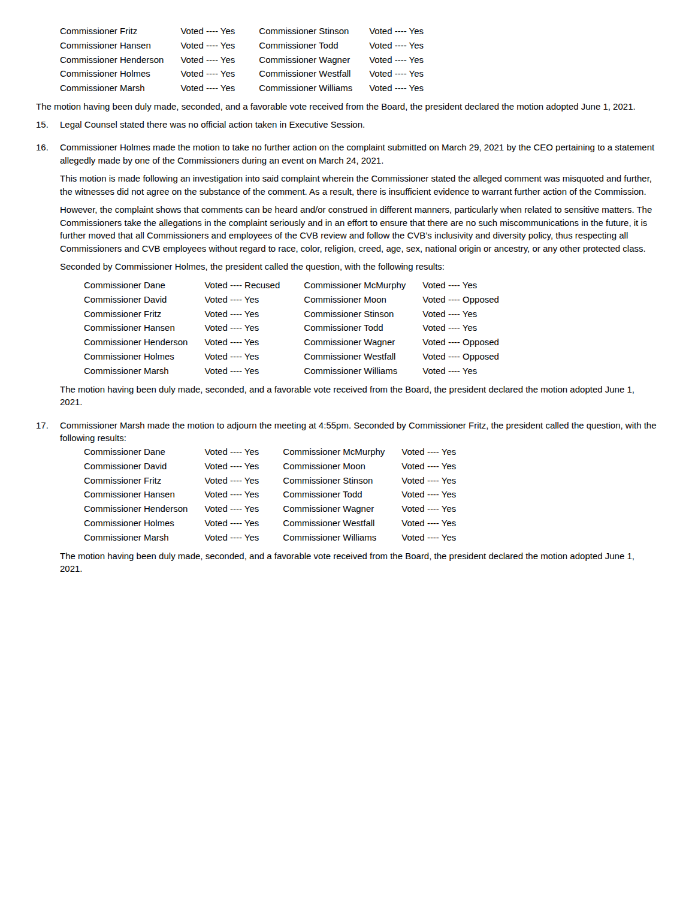| Commissioner Fritz | Voted ---- Yes | Commissioner Stinson | Voted ---- Yes |
| Commissioner Hansen | Voted ---- Yes | Commissioner Todd | Voted ---- Yes |
| Commissioner Henderson | Voted ---- Yes | Commissioner Wagner | Voted ---- Yes |
| Commissioner Holmes | Voted ---- Yes | Commissioner Westfall | Voted ---- Yes |
| Commissioner Marsh | Voted ---- Yes | Commissioner Williams | Voted ---- Yes |
The motion having been duly made, seconded, and a favorable vote received from the Board, the president declared the motion adopted June 1, 2021.
15. Legal Counsel stated there was no official action taken in Executive Session.
16. Commissioner Holmes made the motion to take no further action on the complaint submitted on March 29, 2021 by the CEO pertaining to a statement allegedly made by one of the Commissioners during an event on March 24, 2021.
This motion is made following an investigation into said complaint wherein the Commissioner stated the alleged comment was misquoted and further, the witnesses did not agree on the substance of the comment. As a result, there is insufficient evidence to warrant further action of the Commission.
However, the complaint shows that comments can be heard and/or construed in different manners, particularly when related to sensitive matters. The Commissioners take the allegations in the complaint seriously and in an effort to ensure that there are no such miscommunications in the future, it is further moved that all Commissioners and employees of the CVB review and follow the CVB’s inclusivity and diversity policy, thus respecting all Commissioners and CVB employees without regard to race, color, religion, creed, age, sex, national origin or ancestry, or any other protected class.
Seconded by Commissioner Holmes, the president called the question, with the following results:
| Commissioner Dane | Voted ---- Recused | Commissioner McMurphy | Voted ---- Yes |
| Commissioner David | Voted ---- Yes | Commissioner Moon | Voted ---- Opposed |
| Commissioner Fritz | Voted ---- Yes | Commissioner Stinson | Voted ---- Yes |
| Commissioner Hansen | Voted ---- Yes | Commissioner Todd | Voted ---- Yes |
| Commissioner Henderson | Voted ---- Yes | Commissioner Wagner | Voted ---- Opposed |
| Commissioner Holmes | Voted ---- Yes | Commissioner Westfall | Voted ---- Opposed |
| Commissioner Marsh | Voted ---- Yes | Commissioner Williams | Voted ---- Yes |
The motion having been duly made, seconded, and a favorable vote received from the Board, the president declared the motion adopted June 1, 2021.
17. Commissioner Marsh made the motion to adjourn the meeting at 4:55pm. Seconded by Commissioner Fritz, the president called the question, with the following results:
| Commissioner Dane | Voted ---- Yes | Commissioner McMurphy | Voted ---- Yes |
| Commissioner David | Voted ---- Yes | Commissioner Moon | Voted ---- Yes |
| Commissioner Fritz | Voted ---- Yes | Commissioner Stinson | Voted ---- Yes |
| Commissioner Hansen | Voted ---- Yes | Commissioner Todd | Voted ---- Yes |
| Commissioner Henderson | Voted ---- Yes | Commissioner Wagner | Voted ---- Yes |
| Commissioner Holmes | Voted ---- Yes | Commissioner Westfall | Voted ---- Yes |
| Commissioner Marsh | Voted ---- Yes | Commissioner Williams | Voted ---- Yes |
The motion having been duly made, seconded, and a favorable vote received from the Board, the president declared the motion adopted June 1, 2021.